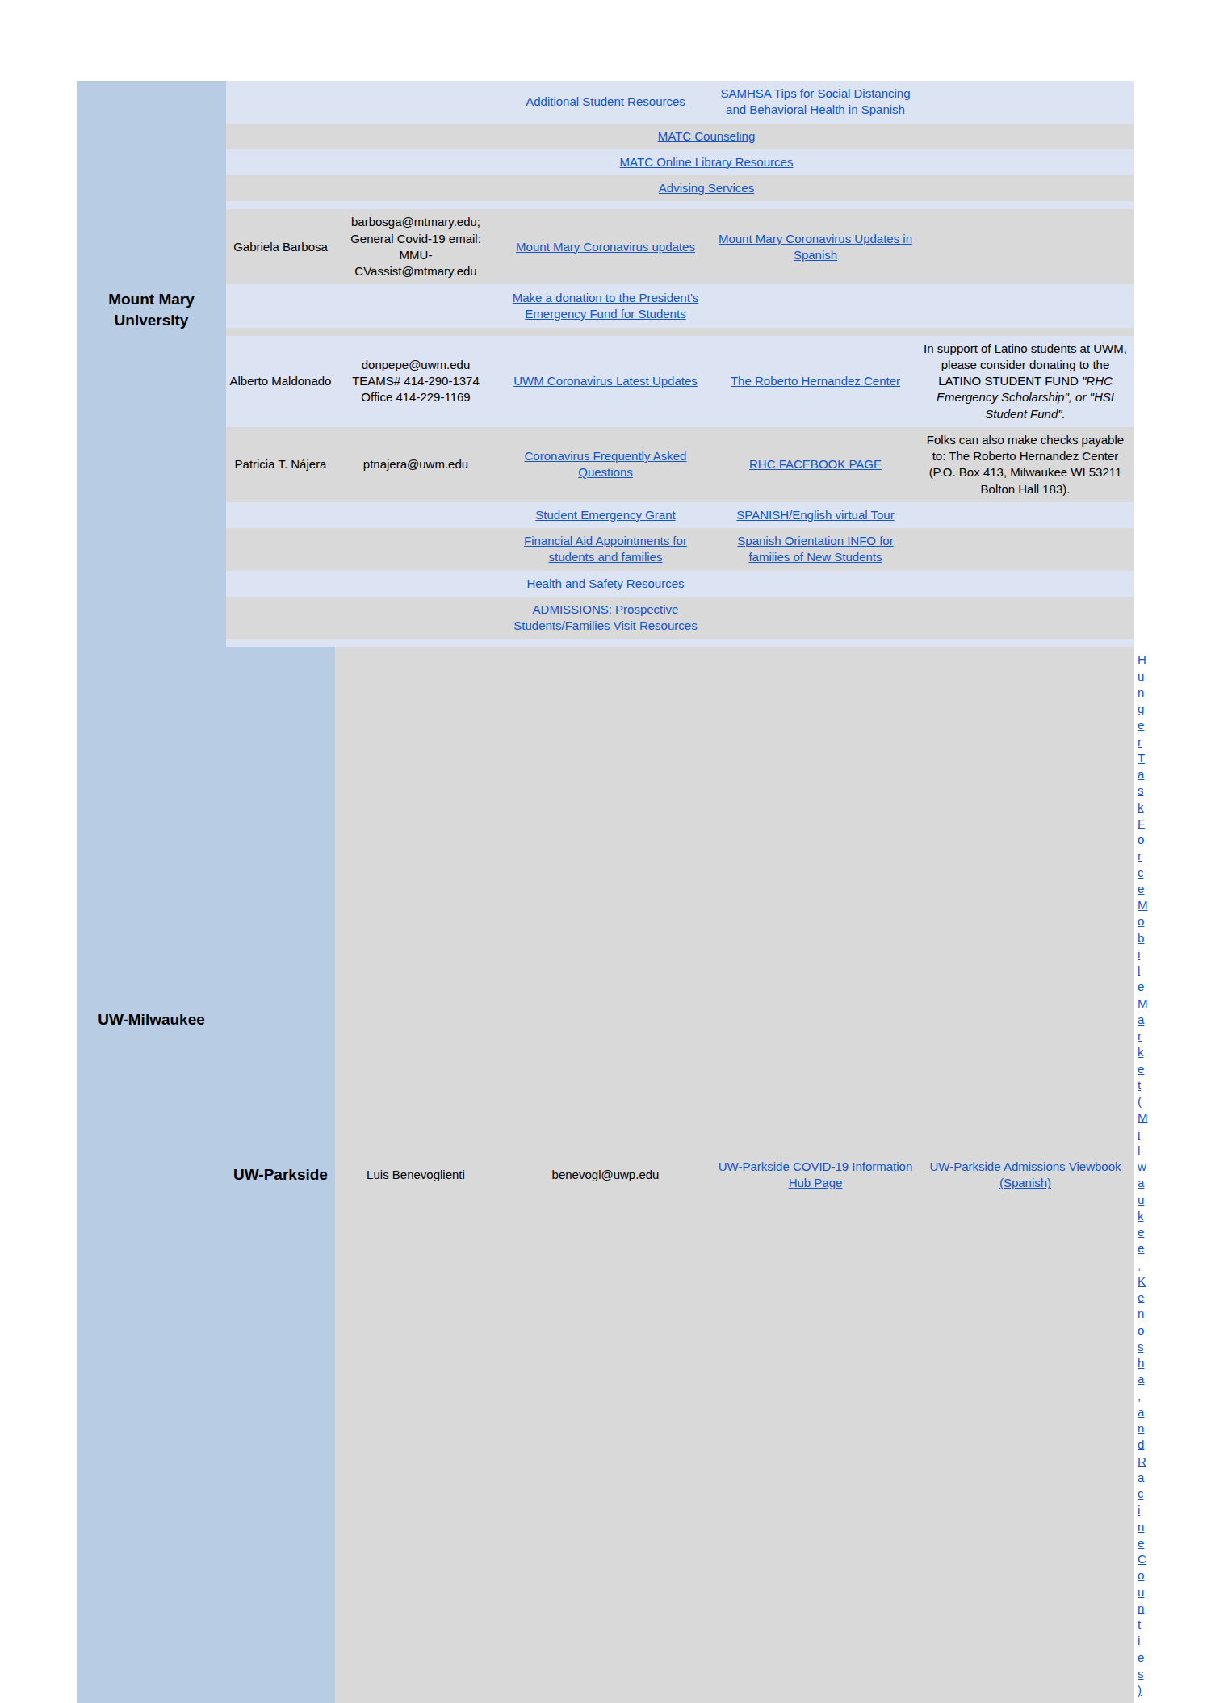| | | | Additional Student Resources | SAMHSA Tips for Social Distancing and Behavioral Health in Spanish | |
| | | MATC Counseling | |
| | | MATC Online Library Resources | |
| | | Advising Services | |
| Gabriela Barbosa | barbosga@mtmary.edu; General Covid-19 email: MMU-CVassist@mtmary.edu | Mount Mary Coronavirus updates | Mount Mary Coronavirus Updates in Spanish | |
| Mount Mary University | | | Make a donation to the President's Emergency Fund for Students | | |
| UW-Milwaukee | Alberto Maldonado | donpepe@uwm.edu TEAMS# 414-290-1374 Office 414-229-1169 | UWM Coronavirus Latest Updates | The Roberto Hernandez Center | In support of Latino students at UWM, please consider donating to the LATINO STUDENT FUND "RHC Emergency Scholarship", or "HSI Student Fund". |
| Patricia T. Nájera | ptnajera@uwm.edu | Coronavirus Frequently Asked Questions | RHC FACEBOOK PAGE | Folks can also make checks payable to: The Roberto Hernandez Center (P.O. Box 413, Milwaukee WI 53211 Bolton Hall 183). |
| | | Student Emergency Grant | SPANISH/English virtual Tour | |
| | | Financial Aid Appointments for students and families | Spanish Orientation INFO for families of New Students | |
| | | Health and Safety Resources | | |
| | | ADMISSIONS: Prospective Students/Families Visit Resources | | |
| UW-Parkside | Luis Benevoglienti | benevogl@uwp.edu | UW-Parkside COVID-19 Information Hub Page | UW-Parkside Admissions Viewbook (Spanish) | Hunger Task Force Mobile Market (Milwaukee, Kenosha, and Racine Counties) |